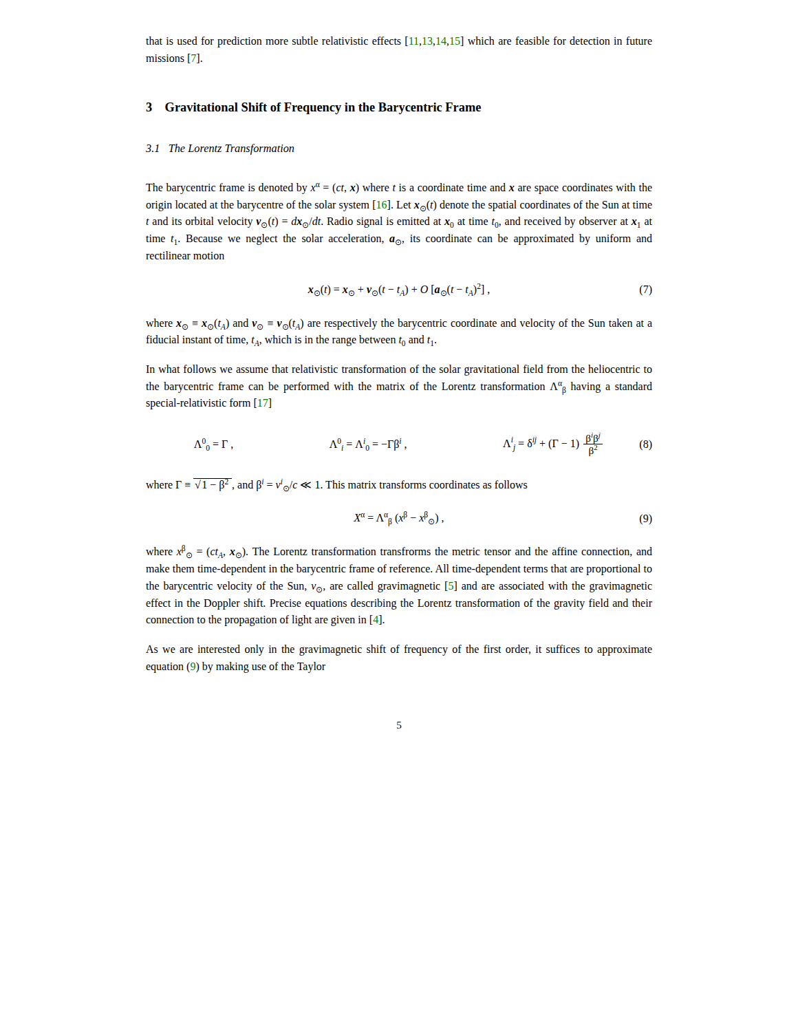that is used for prediction more subtle relativistic effects [11,13,14,15] which are feasible for detection in future missions [7].
3 Gravitational Shift of Frequency in the Barycentric Frame
3.1 The Lorentz Transformation
The barycentric frame is denoted by xα = (ct, x) where t is a coordinate time and x are space coordinates with the origin located at the barycentre of the solar system [16]. Let x⊙(t) denote the spatial coordinates of the Sun at time t and its orbital velocity v⊙(t) = dx⊙/dt. Radio signal is emitted at x0 at time t0, and received by observer at x1 at time t1. Because we neglect the solar acceleration, a⊙, its coordinate can be approximated by uniform and rectilinear motion
x⊙(t) = x⊙ + v⊙(t − tA) + O [a⊙(t − tA)2] , (7)
where x⊙ ≡ x⊙(tA) and v⊙ ≡ v⊙(tA) are respectively the barycentric coordinate and velocity of the Sun taken at a fiducial instant of time, tA, which is in the range between t0 and t1.
In what follows we assume that relativistic transformation of the solar gravitational field from the heliocentric to the barycentric frame can be performed with the matrix of the Lorentz transformation Λαβ having a standard special-relativistic form [17]
Λ00 = Γ , Λ0i = Λi0 = −Γβi , Λij = δij + (Γ − 1) βiβj β2 (8)
where Γ ≡ √1 − β2, and βi = vi⊙/c ≪ 1. This matrix transforms coordinates as follows
Xα = Λαβ (xβ − xβ⊙) , (9)
where xβ⊙ = (ctA, x⊙). The Lorentz transformation transfrorms the metric tensor and the affine connection, and make them time-dependent in the barycentric frame of reference. All time-dependent terms that are proportional to the barycentric velocity of the Sun, v⊙, are called gravimagnetic [5] and are associated with the gravimagnetic effect in the Doppler shift. Precise equations describing the Lorentz transformation of the gravity field and their connection to the propagation of light are given in [4].
As we are interested only in the gravimagnetic shift of frequency of the first order, it suffices to approximate equation (9) by making use of the Taylor
5